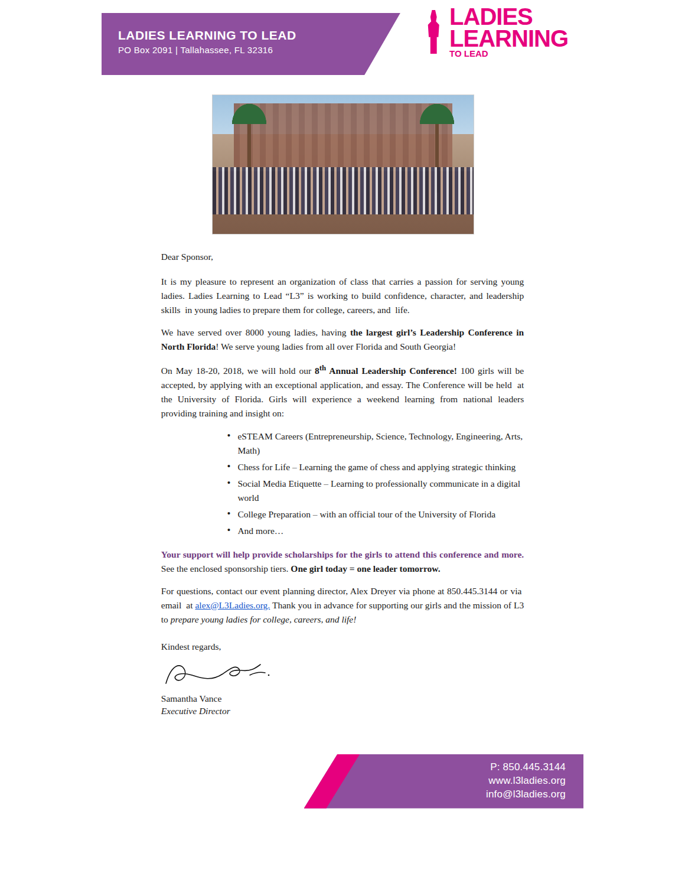LADIES LEARNING TO LEAD
PO Box 2091 | Tallahassee, FL 32316
LADIES
LEARNING
TO LEAD
Dear Sponsor,
It is my pleasure to represent an organization of class that carries a passion for serving young ladies. Ladies Learning to Lead “L3” is working to build confidence, character, and leadership skills in young ladies to prepare them for college, careers, and life.
We have served over 8000 young ladies, having the largest girl’s Leadership Conference in North Florida! We serve young ladies from all over Florida and South Georgia!
On May 18-20, 2018, we will hold our 8th Annual Leadership Conference! 100 girls will be accepted, by applying with an exceptional application, and essay. The Conference will be held at the University of Florida. Girls will experience a weekend learning from national leaders providing training and insight on:
eSTEAM Careers (Entrepreneurship, Science, Technology, Engineering, Arts, Math)
Chess for Life – Learning the game of chess and applying strategic thinking
Social Media Etiquette – Learning to professionally communicate in a digital world
College Preparation – with an official tour of the University of Florida
And more…
Your support will help provide scholarships for the girls to attend this conference and more. See the enclosed sponsorship tiers. One girl today = one leader tomorrow.
For questions, contact our event planning director, Alex Dreyer via phone at 850.445.3144 or via email at alex@L3Ladies.org. Thank you in advance for supporting our girls and the mission of L3 to prepare young ladies for college, careers, and life!
Kindest regards,
Samantha Vance Executive Director
P: 850.445.3144
www.l3ladies.org
info@l3ladies.org